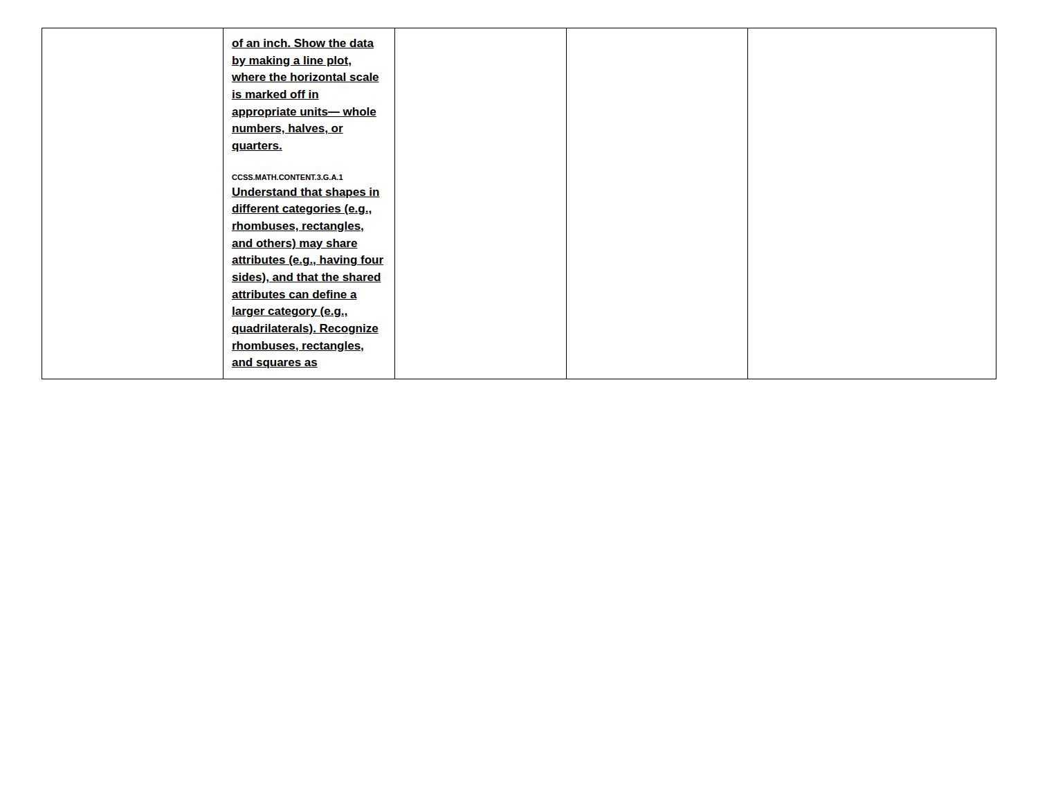| | of an inch. Show the data by making a line plot, where the horizontal scale is marked off in appropriate units— whole numbers, halves, or quarters. CCSS.MATH.CONTENT.3.G.A.1 Understand that shapes in different categories (e.g., rhombuses, rectangles, and others) may share attributes (e.g., having four sides), and that the shared attributes can define a larger category (e.g., quadrilaterals). Recognize rhombuses, rectangles, and squares as | | | |